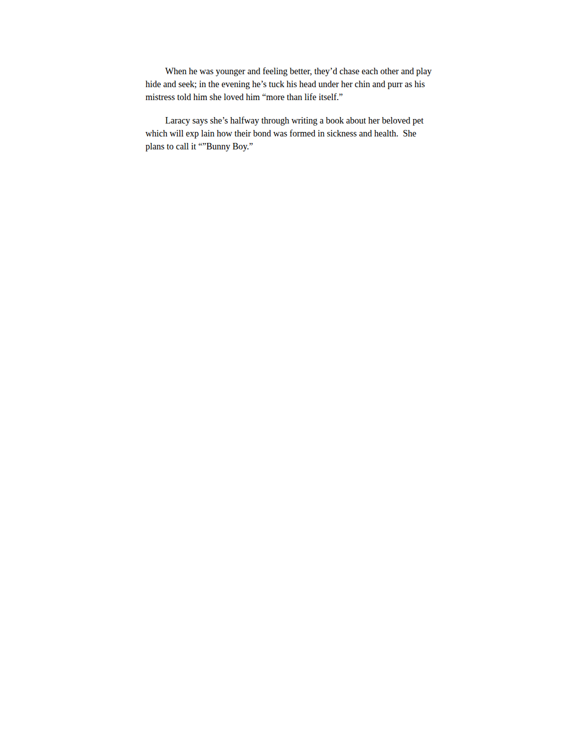When he was younger and feeling better, they’d chase each other and play hide and seek; in the evening he’s tuck his head under her chin and purr as his mistress told him she loved him “more than life itself.”
Laracy says she’s halfway through writing a book about her beloved pet which will exp lain how their bond was formed in sickness and health. She plans to call it “”Bunny Boy.”